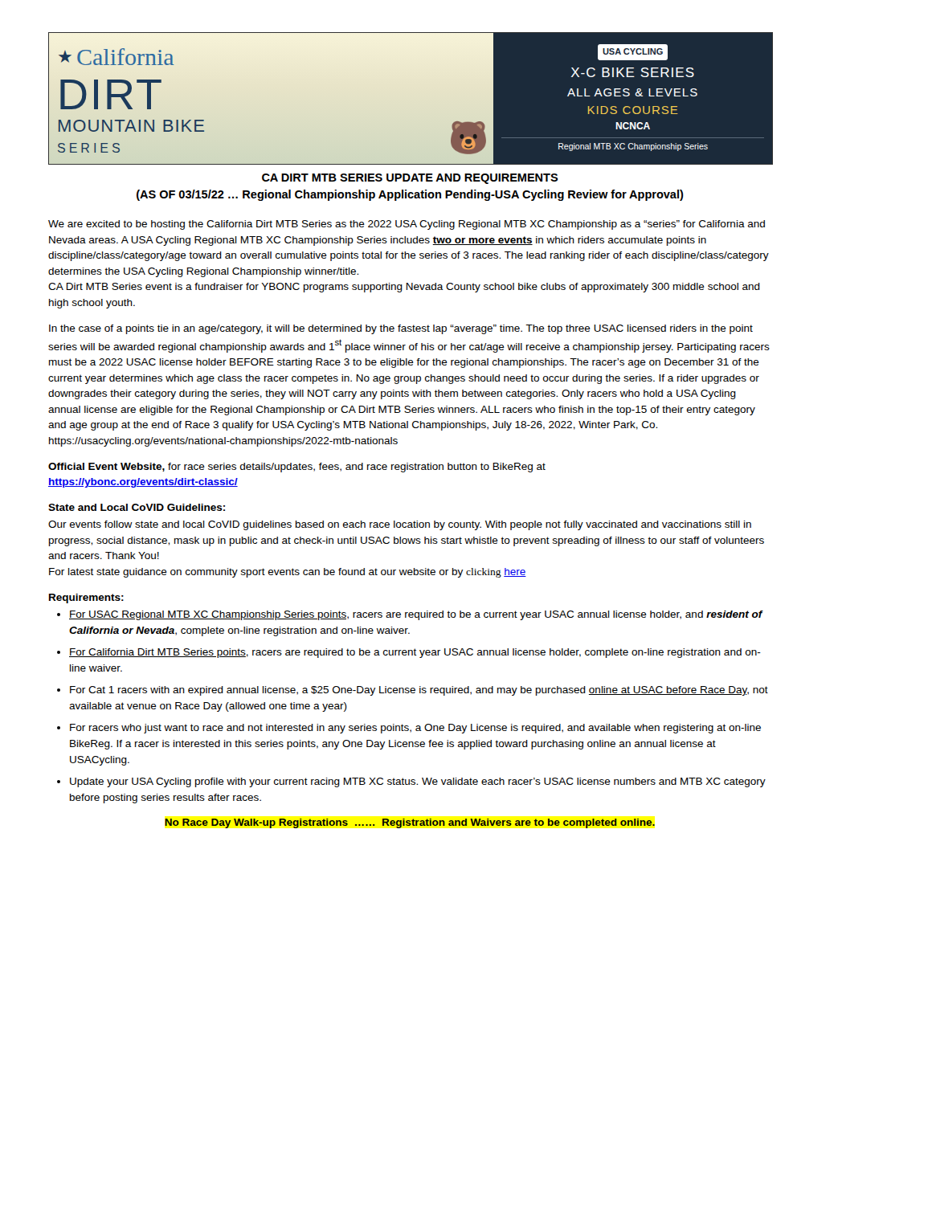★California DIRT MOUNTAIN BIKE SERIES 🐻
USA CYCLING
X-C BIKE SERIES
ALL AGES & LEVELS
KIDS COURSE
NCNCA
Regional MTB XC Championship Series
CA DIRT MTB SERIES UPDATE AND REQUIREMENTS
(AS OF 03/15/22 … Regional Championship Application Pending-USA Cycling Review for Approval)
We are excited to be hosting the California Dirt MTB Series as the 2022 USA Cycling Regional MTB XC Championship as a “series” for California and Nevada areas. A USA Cycling Regional MTB XC Championship Series includes two or more events in which riders accumulate points in discipline/class/category/age toward an overall cumulative points total for the series of 3 races. The lead ranking rider of each discipline/class/category determines the USA Cycling Regional Championship winner/title.
CA Dirt MTB Series event is a fundraiser for YBONC programs supporting Nevada County school bike clubs of approximately 300 middle school and high school youth.
In the case of a points tie in an age/category, it will be determined by the fastest lap “average” time. The top three USAC licensed riders in the point series will be awarded regional championship awards and 1st place winner of his or her cat/age will receive a championship jersey. Participating racers must be a 2022 USAC license holder BEFORE starting Race 3 to be eligible for the regional championships. The racer’s age on December 31 of the current year determines which age class the racer competes in. No age group changes should need to occur during the series. If a rider upgrades or downgrades their category during the series, they will NOT carry any points with them between categories. Only racers who hold a USA Cycling annual license are eligible for the Regional Championship or CA Dirt MTB Series winners. ALL racers who finish in the top-15 of their entry category and age group at the end of Race 3 qualify for USA Cycling’s MTB National Championships, July 18-26, 2022, Winter Park, Co.
https://usacycling.org/events/national-championships/2022-mtb-nationals
Official Event Website, for race series details/updates, fees, and race registration button to BikeReg at
https://ybonc.org/events/dirt-classic/
State and Local CoVID Guidelines:
Our events follow state and local CoVID guidelines based on each race location by county. With people not fully vaccinated and vaccinations still in progress, social distance, mask up in public and at check-in until USAC blows his start whistle to prevent spreading of illness to our staff of volunteers and racers. Thank You!
For latest state guidance on community sport events can be found at our website or by clicking here
Requirements:
For USAC Regional MTB XC Championship Series points, racers are required to be a current year USAC annual license holder, and resident of California or Nevada, complete on-line registration and on-line waiver.
For California Dirt MTB Series points, racers are required to be a current year USAC annual license holder, complete on-line registration and on-line waiver.
For Cat 1 racers with an expired annual license, a $25 One-Day License is required, and may be purchased online at USAC before Race Day, not available at venue on Race Day (allowed one time a year)
For racers who just want to race and not interested in any series points, a One Day License is required, and available when registering at on-line BikeReg. If a racer is interested in this series points, any One Day License fee is applied toward purchasing online an annual license at USACycling.
Update your USA Cycling profile with your current racing MTB XC status. We validate each racer’s USAC license numbers and MTB XC category before posting series results after races.
No Race Day Walk-up Registrations …… Registration and Waivers are to be completed online.